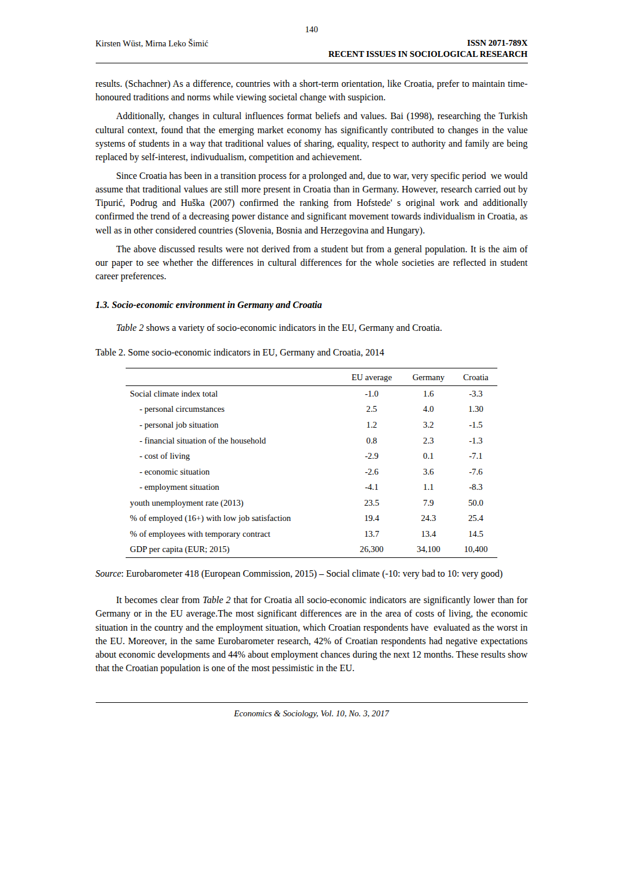140
Kirsten Wüst, Mirna Leko Šimić
ISSN 2071-789X
RECENT ISSUES IN SOCIOLOGICAL RESEARCH
results. (Schachner) As a difference, countries with a short-term orientation, like Croatia, prefer to maintain time-honoured traditions and norms while viewing societal change with suspicion.
Additionally, changes in cultural influences format beliefs and values. Bai (1998), researching the Turkish cultural context, found that the emerging market economy has significantly contributed to changes in the value systems of students in a way that traditional values of sharing, equality, respect to authority and family are being replaced by self-interest, indivudualism, competition and achievement.
Since Croatia has been in a transition process for a prolonged and, due to war, very specific period we would assume that traditional values are still more present in Croatia than in Germany. However, research carried out by Tipurić, Podrug and Huška (2007) confirmed the ranking from Hofstede' s original work and additionally confirmed the trend of a decreasing power distance and significant movement towards individualism in Croatia, as well as in other considered countries (Slovenia, Bosnia and Herzegovina and Hungary).
The above discussed results were not derived from a student but from a general population. It is the aim of our paper to see whether the differences in cultural differences for the whole societies are reflected in student career preferences.
1.3. Socio-economic environment in Germany and Croatia
Table 2 shows a variety of socio-economic indicators in the EU, Germany and Croatia.
Table 2. Some socio-economic indicators in EU, Germany and Croatia, 2014
| | EU average | Germany | Croatia |
| --- | --- | --- | --- |
| Social climate index total | -1.0 | 1.6 | -3.3 |
| - personal circumstances | 2.5 | 4.0 | 1.30 |
| - personal job situation | 1.2 | 3.2 | -1.5 |
| - financial situation of the household | 0.8 | 2.3 | -1.3 |
| - cost of living | -2.9 | 0.1 | -7.1 |
| - economic situation | -2.6 | 3.6 | -7.6 |
| - employment situation | -4.1 | 1.1 | -8.3 |
| youth unemployment rate (2013) | 23.5 | 7.9 | 50.0 |
| % of employed (16+) with low job satisfaction | 19.4 | 24.3 | 25.4 |
| % of employees with temporary contract | 13.7 | 13.4 | 14.5 |
| GDP per capita (EUR; 2015) | 26,300 | 34,100 | 10,400 |
Source: Eurobarometer 418 (European Commission, 2015) – Social climate (-10: very bad to 10: very good)
It becomes clear from Table 2 that for Croatia all socio-economic indicators are significantly lower than for Germany or in the EU average.The most significant differences are in the area of costs of living, the economic situation in the country and the employment situation, which Croatian respondents have evaluated as the worst in the EU. Moreover, in the same Eurobarometer research, 42% of Croatian respondents had negative expectations about economic developments and 44% about employment chances during the next 12 months. These results show that the Croatian population is one of the most pessimistic in the EU.
Economics & Sociology, Vol. 10, No. 3, 2017